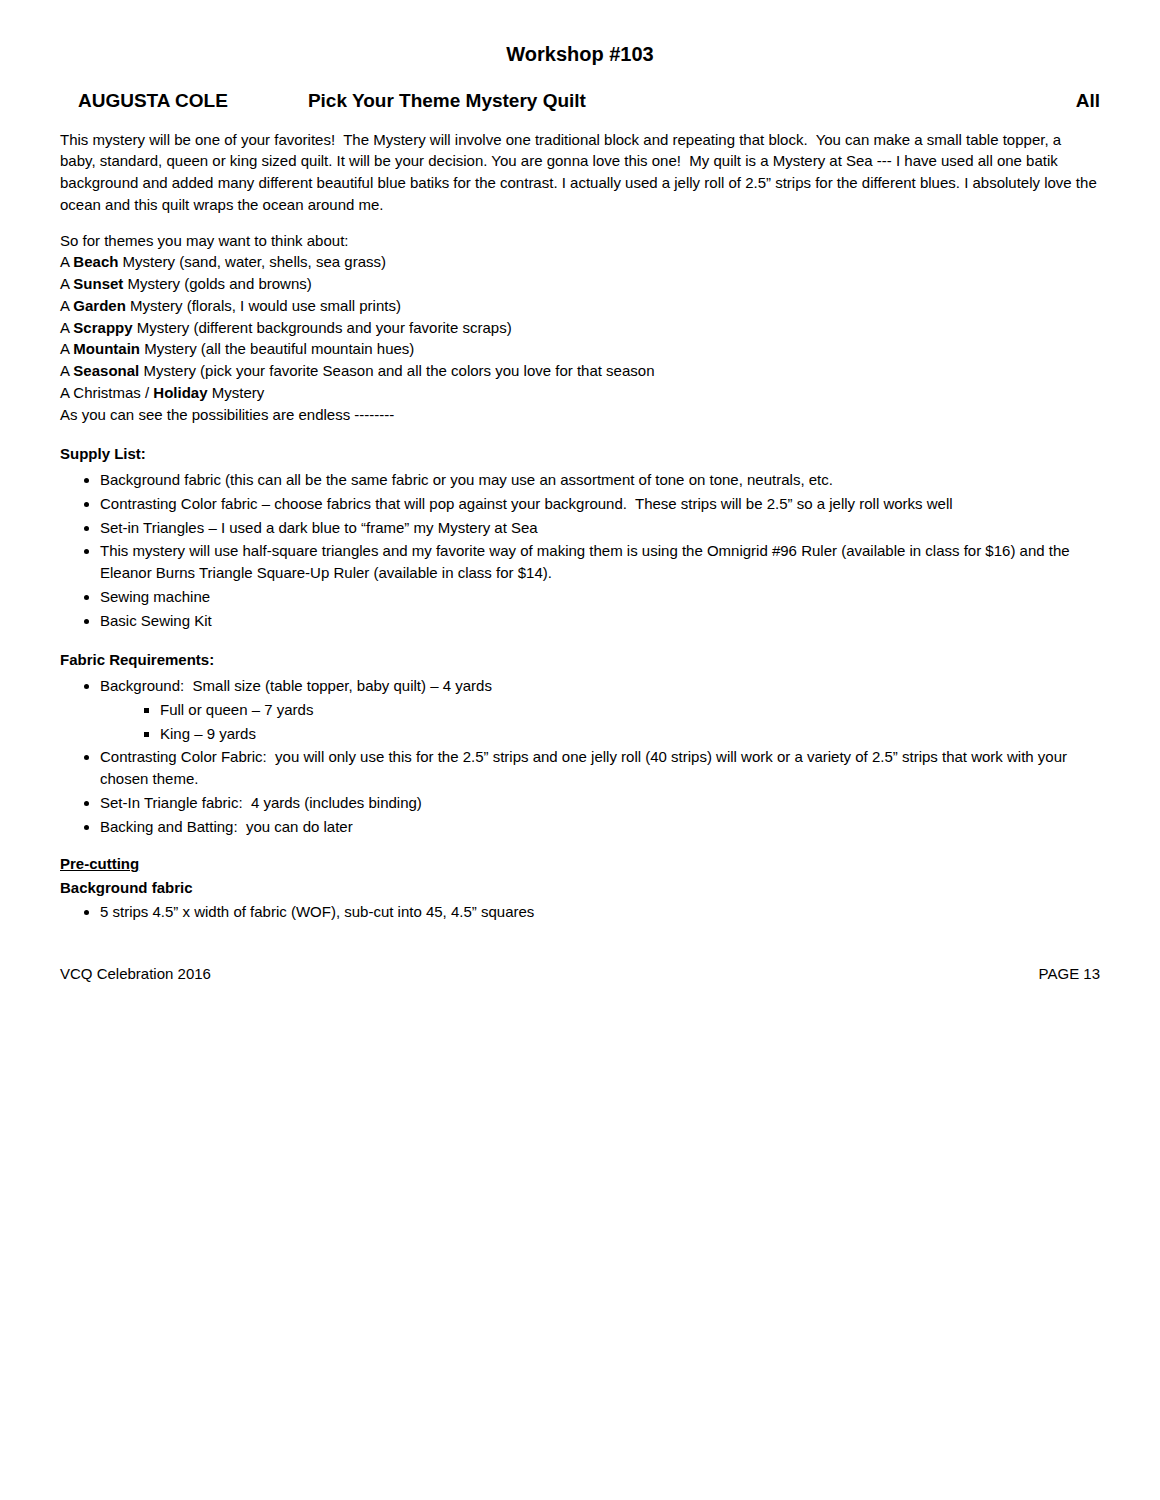Workshop #103
AUGUSTA COLE Pick Your Theme Mystery Quilt All
This mystery will be one of your favorites! The Mystery will involve one traditional block and repeating that block. You can make a small table topper, a baby, standard, queen or king sized quilt. It will be your decision. You are gonna love this one! My quilt is a Mystery at Sea --- I have used all one batik background and added many different beautiful blue batiks for the contrast. I actually used a jelly roll of 2.5” strips for the different blues. I absolutely love the ocean and this quilt wraps the ocean around me.
So for themes you may want to think about:
A Beach Mystery (sand, water, shells, sea grass)
A Sunset Mystery (golds and browns)
A Garden Mystery (florals, I would use small prints)
A Scrappy Mystery (different backgrounds and your favorite scraps)
A Mountain Mystery (all the beautiful mountain hues)
A Seasonal Mystery (pick your favorite Season and all the colors you love for that season
A Christmas / Holiday Mystery
As you can see the possibilities are endless --------
Supply List:
Background fabric (this can all be the same fabric or you may use an assortment of tone on tone, neutrals, etc.
Contrasting Color fabric – choose fabrics that will pop against your background. These strips will be 2.5” so a jelly roll works well
Set-in Triangles – I used a dark blue to “frame” my Mystery at Sea
This mystery will use half-square triangles and my favorite way of making them is using the Omnigrid #96 Ruler (available in class for $16) and the Eleanor Burns Triangle Square-Up Ruler (available in class for $14).
Sewing machine
Basic Sewing Kit
Fabric Requirements:
Background: Small size (table topper, baby quilt) – 4 yards
Full or queen – 7 yards
King – 9 yards
Contrasting Color Fabric: you will only use this for the 2.5” strips and one jelly roll (40 strips) will work or a variety of 2.5” strips that work with your chosen theme.
Set-In Triangle fabric: 4 yards (includes binding)
Backing and Batting: you can do later
Pre-cutting
Background fabric
5 strips 4.5” x width of fabric (WOF), sub-cut into 45, 4.5” squares
VCQ Celebration 2016 PAGE 13